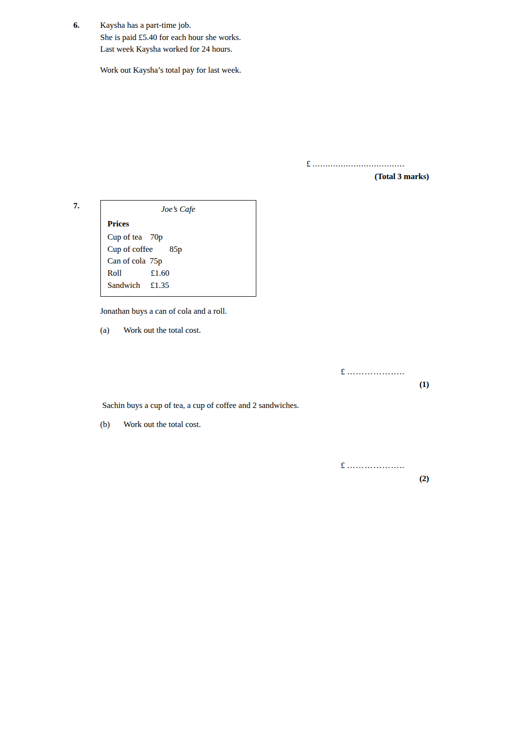6.
Kaysha has a part-time job.
She is paid £5.40 for each hour she works.
Last week Kaysha worked for 24 hours.
Work out Kaysha’s total pay for last week.
£ ....................................
(Total 3 marks)
7.
Joe’s Cafe
Prices
Cup of tea 70p
Cup of coffee 85p
Can of cola 75p
Roll £1.60
Sandwich £1.35
Jonathan buys a can of cola and a roll.
(a)
Work out the total cost.
£ ………………..
(1)
Sachin buys a cup of tea, a cup of coffee and 2 sandwiches.
(b)
Work out the total cost.
£ ………………..
(2)